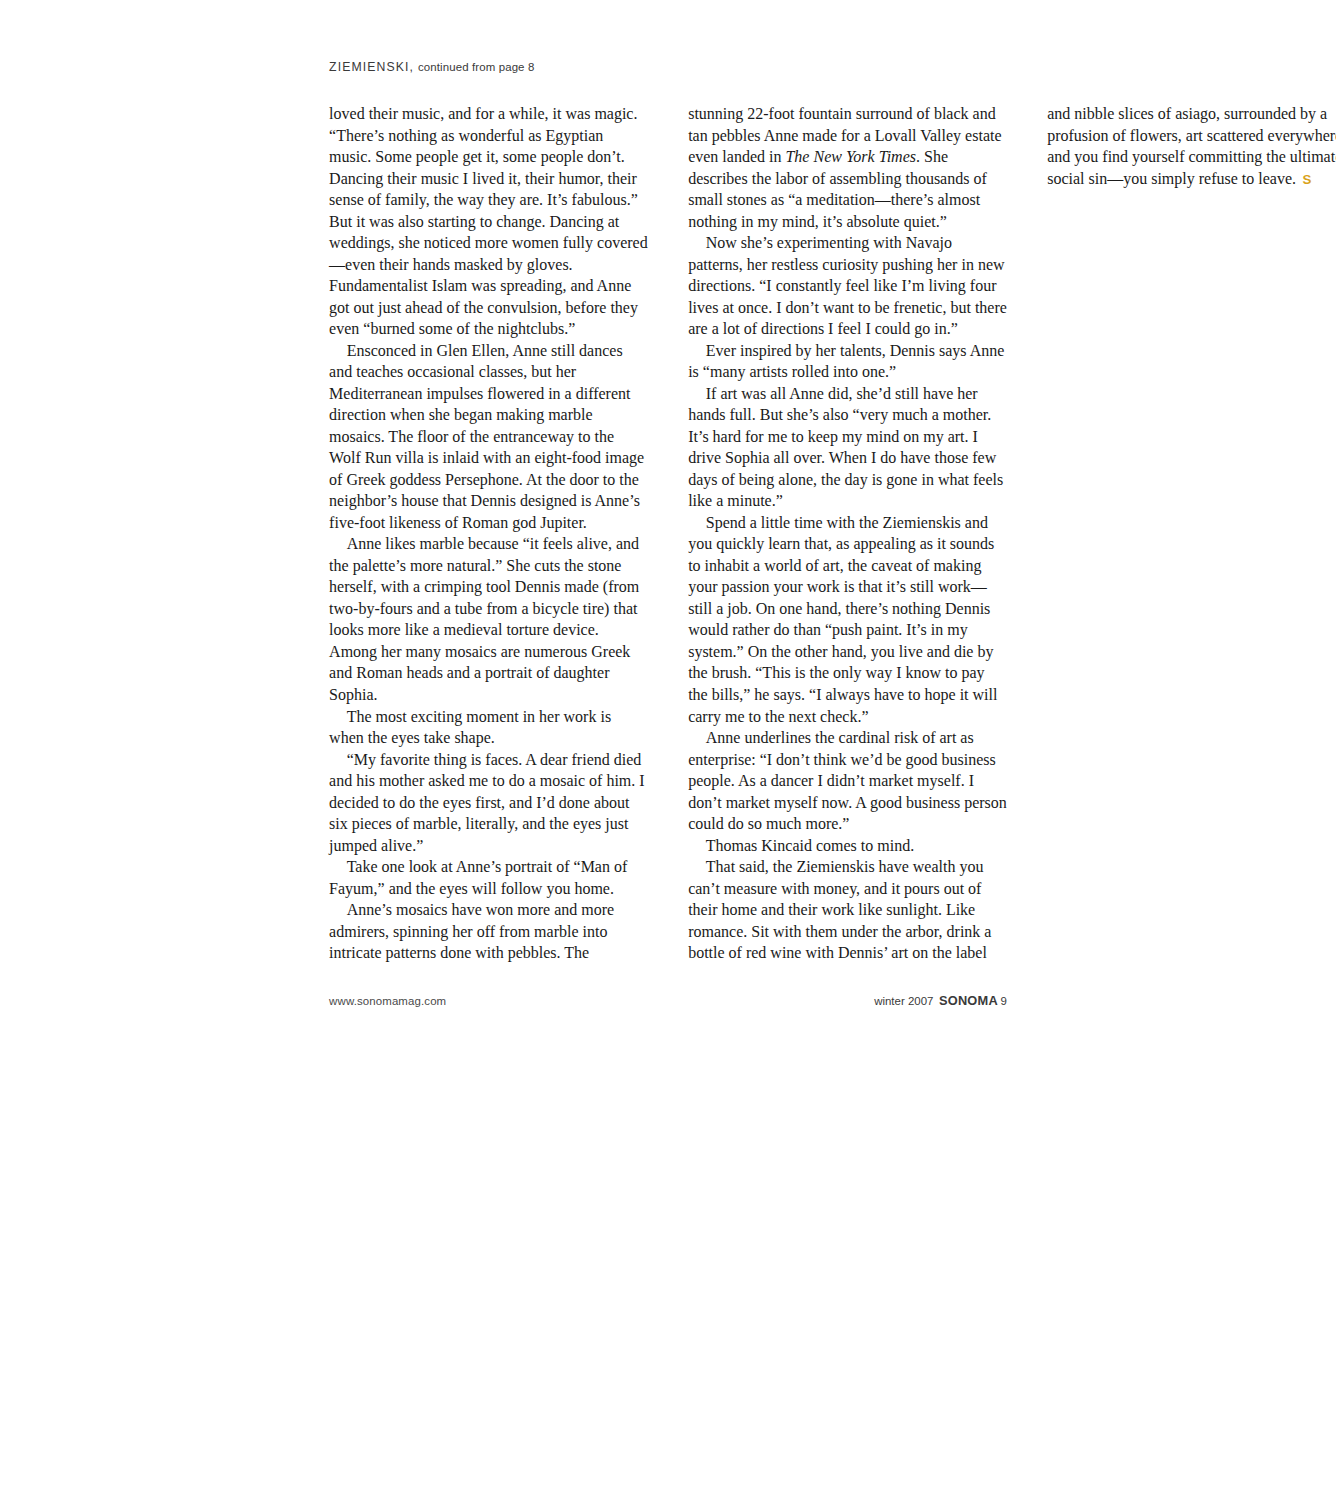ZIEMIENSKI, continued from page 8
loved their music, and for a while, it was magic. “There’s nothing as wonderful as Egyptian music. Some people get it, some people don’t. Dancing their music I lived it, their humor, their sense of family, the way they are. It’s fabulous.”
But it was also starting to change. Dancing at weddings, she noticed more women fully covered—even their hands masked by gloves. Fundamentalist Islam was spreading, and Anne got out just ahead of the convulsion, before they even “burned some of the nightclubs.”
Ensconced in Glen Ellen, Anne still dances and teaches occasional classes, but her Mediterranean impulses flowered in a different direction when she began making marble mosaics. The floor of the entranceway to the Wolf Run villa is inlaid with an eight-food image of Greek goddess Persephone. At the door to the neighbor’s house that Dennis designed is Anne’s five-foot likeness of Roman god Jupiter.
Anne likes marble because “it feels alive, and the palette’s more natural.” She cuts the stone herself, with a crimping tool Dennis made (from two-by-fours and a tube from a bicycle tire) that looks more like a medieval torture device. Among her many mosaics are numerous Greek and Roman heads and a portrait of daughter Sophia.
The most exciting moment in her work is when the eyes take shape.
“My favorite thing is faces. A dear friend died and his mother asked me to do a mosaic of him. I decided to do the eyes first, and I’d done about six pieces of marble, literally, and the eyes just jumped alive.”
Take one look at Anne’s portrait of “Man of Fayum,” and the eyes will follow you home.
Anne’s mosaics have won more and more admirers, spinning her off from marble into intricate patterns done with pebbles. The stunning 22-foot fountain surround of black and tan pebbles Anne made for a Lovall Valley estate even landed in The New York Times. She describes the labor of assembling thousands of small stones as “a meditation—there’s almost nothing in my mind, it’s absolute quiet.”
Now she’s experimenting with Navajo patterns, her restless curiosity pushing her in new directions. “I constantly feel like I’m living four lives at once. I don’t want to be frenetic, but there are a lot of directions I feel I could go in.”
Ever inspired by her talents, Dennis says Anne is “many artists rolled into one.”
If art was all Anne did, she’d still have her hands full. But she’s also “very much a mother. It’s hard for me to keep my mind on my art. I drive Sophia all over. When I do have those few days of being alone, the day is gone in what feels like a minute.”
Spend a little time with the Ziemienskis and you quickly learn that, as appealing as it sounds to inhabit a world of art, the caveat of making your passion your work is that it’s still work—still a job. On one hand, there’s nothing Dennis would rather do than “push paint. It’s in my system.” On the other hand, you live and die by the brush. “This is the only way I know to pay the bills,” he says. “I always have to hope it will carry me to the next check.”
Anne underlines the cardinal risk of art as enterprise: “I don’t think we’d be good business people. As a dancer I didn’t market myself. I don’t market myself now. A good business person could do so much more.”
Thomas Kincaid comes to mind.
That said, the Ziemienskis have wealth you can’t measure with money, and it pours out of their home and their work like sunlight. Like romance. Sit with them under the arbor, drink a bottle of red wine with Dennis’ art on the label and nibble slices of asiago, surrounded by a profusion of flowers, art scattered everywhere, and you find yourself committing the ultimate social sin—you simply refuse to leave. S
www.sonomamag.com
winter 2007 SONOMA 9